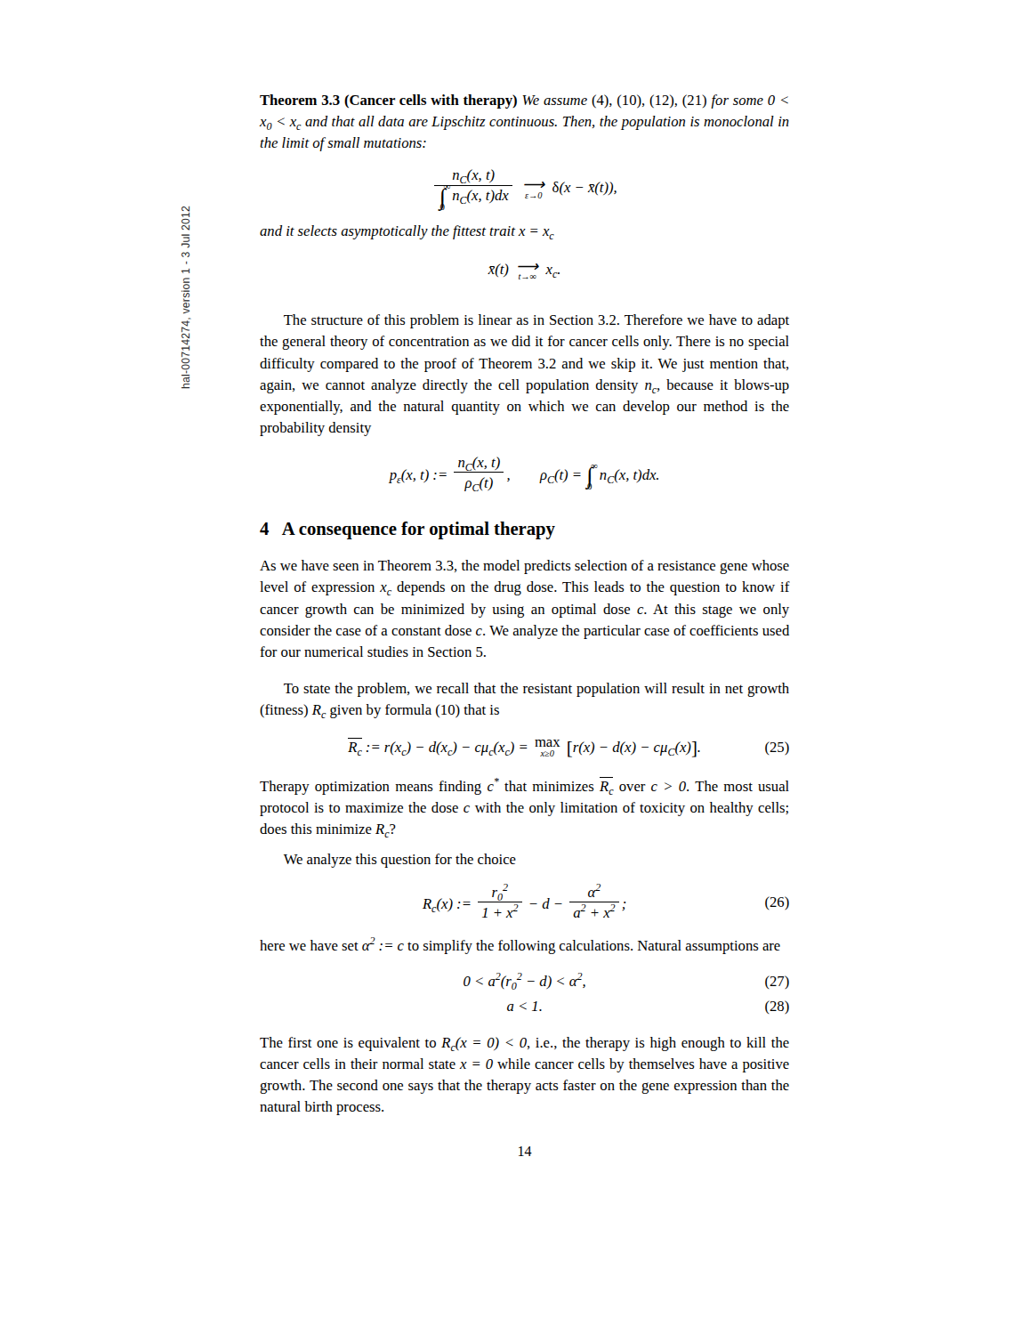hal-00714274, version 1 - 3 Jul 2012
Theorem 3.3 (Cancer cells with therapy) We assume (4), (10), (12), (21) for some 0 < x0 < xc and that all data are Lipschitz continuous. Then, the population is monoclonal in the limit of small mutations:
nC(x, t) ∫∞0 nC(x, t)dx ⟶ε→0 δ(x − x̄(t)),
and it selects asymptotically the fittest trait x = xc
x̄(t) ⟶t→∞ xc.
The structure of this problem is linear as in Section 3.2. Therefore we have to adapt the general theory of concentration as we did it for cancer cells only. There is no special difficulty compared to the proof of Theorem 3.2 and we skip it. We just mention that, again, we cannot analyze directly the cell population density nc, because it blows-up exponentially, and the natural quantity on which we can develop our method is the probability density
pε(x, t) := nC(x, t) ρC(t) , ρC(t) = ∫∞0 nC(x, t)dx.
4 A consequence for optimal therapy
As we have seen in Theorem 3.3, the model predicts selection of a resistance gene whose level of expression xc depends on the drug dose. This leads to the question to know if cancer growth can be minimized by using an optimal dose c. At this stage we only consider the case of a constant dose c. We analyze the particular case of coefficients used for our numerical studies in Section 5.
To state the problem, we recall that the resistant population will result in net growth (fitness) Rc given by formula (10) that is
Rc := r(xc) − d(xc) − cμc(xc) = max x≥0 [r(x) − d(x) − cμC(x)].
(25)
Therapy optimization means finding c* that minimizes Rc over c > 0. The most usual protocol is to maximize the dose c with the only limitation of toxicity on healthy cells; does this minimize Rc?
We analyze this question for the choice
Rc(x) := r02 1 + x2 − d − α2 a2 + x2 ;
(26)
here we have set α2 := c to simplify the following calculations. Natural assumptions are
0 < a2(r02 − d) < α2,
(27)
a < 1.
(28)
The first one is equivalent to Rc(x = 0) < 0, i.e., the therapy is high enough to kill the cancer cells in their normal state x = 0 while cancer cells by themselves have a positive growth. The second one says that the therapy acts faster on the gene expression than the natural birth process.
14